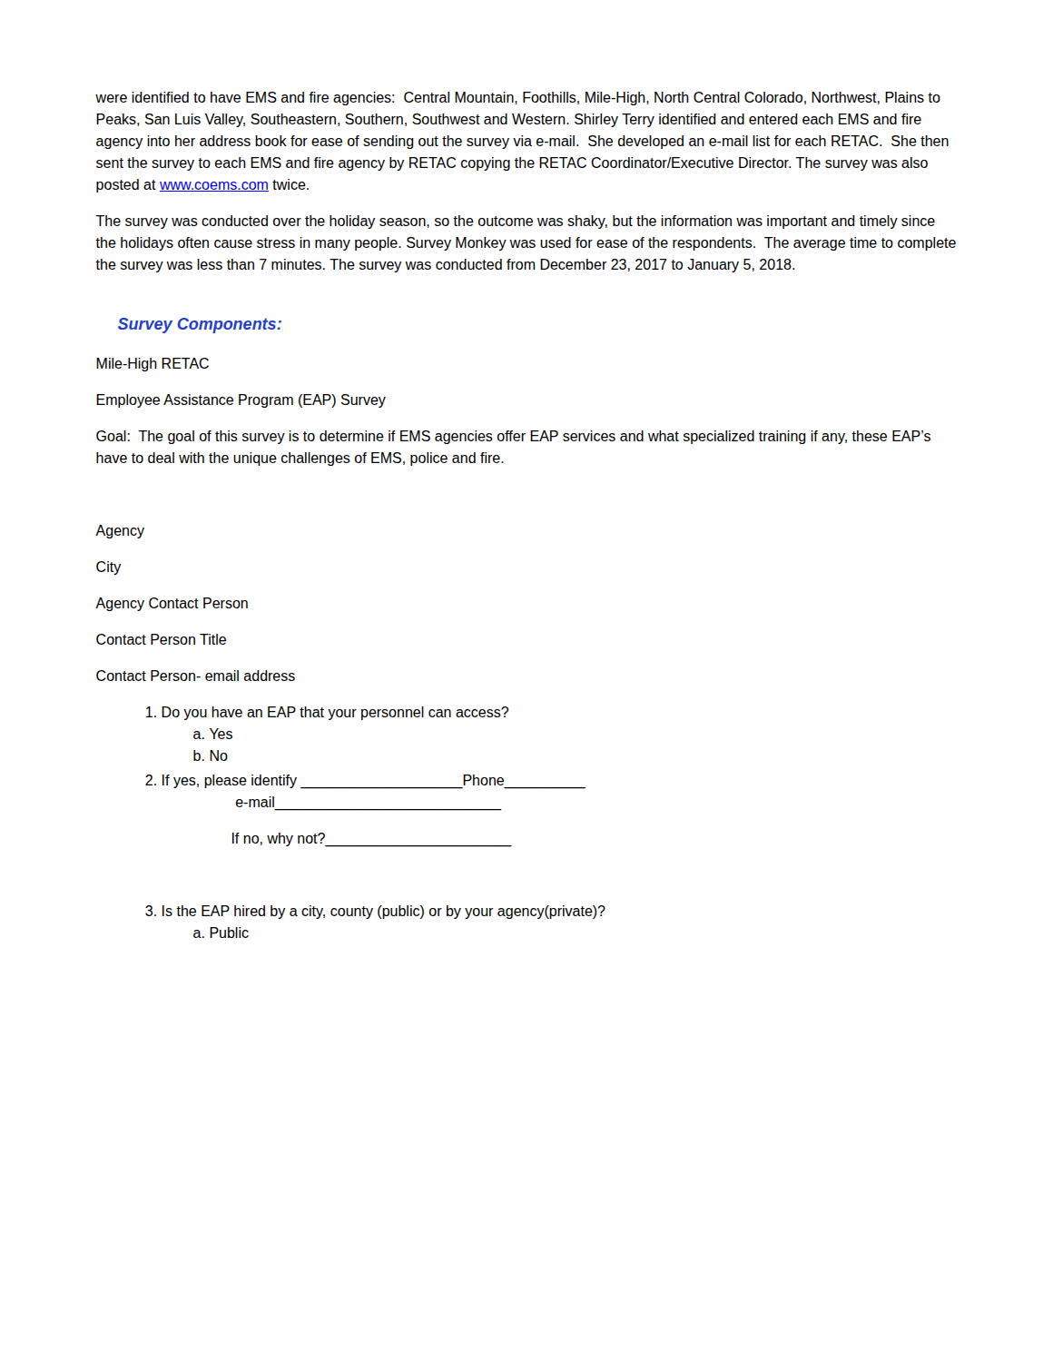were identified to have EMS and fire agencies: Central Mountain, Foothills, Mile-High, North Central Colorado, Northwest, Plains to Peaks, San Luis Valley, Southeastern, Southern, Southwest and Western. Shirley Terry identified and entered each EMS and fire agency into her address book for ease of sending out the survey via e-mail. She developed an e-mail list for each RETAC. She then sent the survey to each EMS and fire agency by RETAC copying the RETAC Coordinator/Executive Director. The survey was also posted at www.coems.com twice.
The survey was conducted over the holiday season, so the outcome was shaky, but the information was important and timely since the holidays often cause stress in many people. Survey Monkey was used for ease of the respondents. The average time to complete the survey was less than 7 minutes. The survey was conducted from December 23, 2017 to January 5, 2018.
Survey Components:
Mile-High RETAC
Employee Assistance Program (EAP) Survey
Goal: The goal of this survey is to determine if EMS agencies offer EAP services and what specialized training if any, these EAP’s have to deal with the unique challenges of EMS, police and fire.
Agency
City
Agency Contact Person
Contact Person Title
Contact Person- email address
Do you have an EAP that your personnel can access?
Yes
No
If yes, please identify ____________________Phone__________
e-mail____________________________
If no, why not?_______________________
Is the EAP hired by a city, county (public) or by your agency(private)?
Public